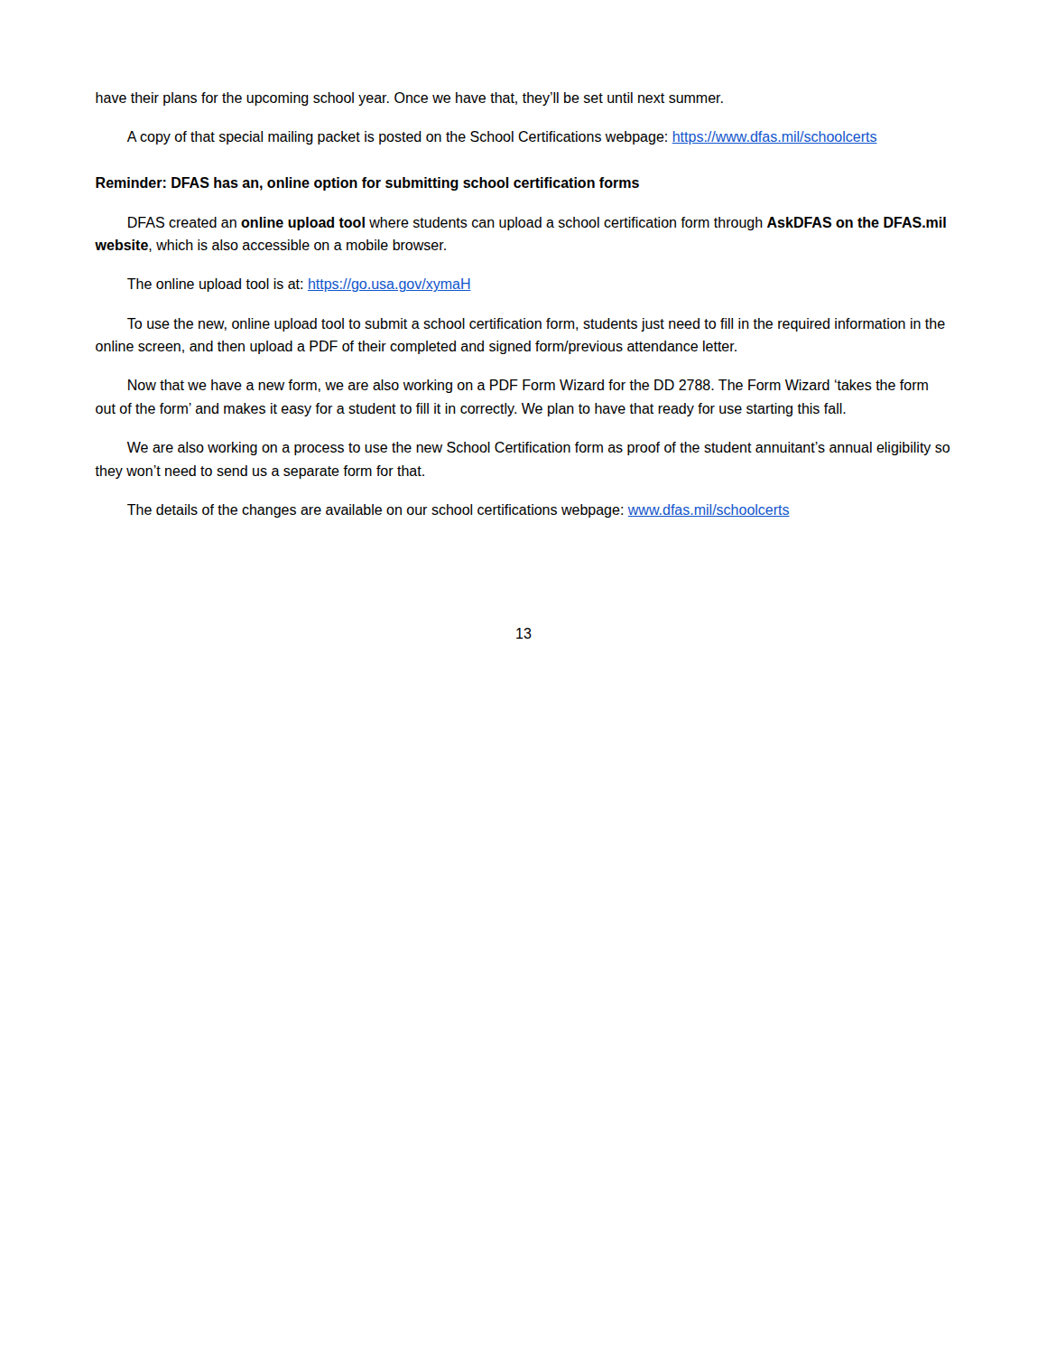have their plans for the upcoming school year. Once we have that, they’ll be set until next summer.
A copy of that special mailing packet is posted on the School Certifications webpage: https://www.dfas.mil/schoolcerts
Reminder: DFAS has an, online option for submitting school certification forms
DFAS created an online upload tool where students can upload a school certification form through AskDFAS on the DFAS.mil website, which is also accessible on a mobile browser.
The online upload tool is at: https://go.usa.gov/xymaH
To use the new, online upload tool to submit a school certification form, students just need to fill in the required information in the online screen, and then upload a PDF of their completed and signed form/previous attendance letter.
Now that we have a new form, we are also working on a PDF Form Wizard for the DD 2788. The Form Wizard ‘takes the form out of the form’ and makes it easy for a student to fill it in correctly. We plan to have that ready for use starting this fall.
We are also working on a process to use the new School Certification form as proof of the student annuitant’s annual eligibility so they won’t need to send us a separate form for that.
The details of the changes are available on our school certifications webpage: www.dfas.mil/schoolcerts
13